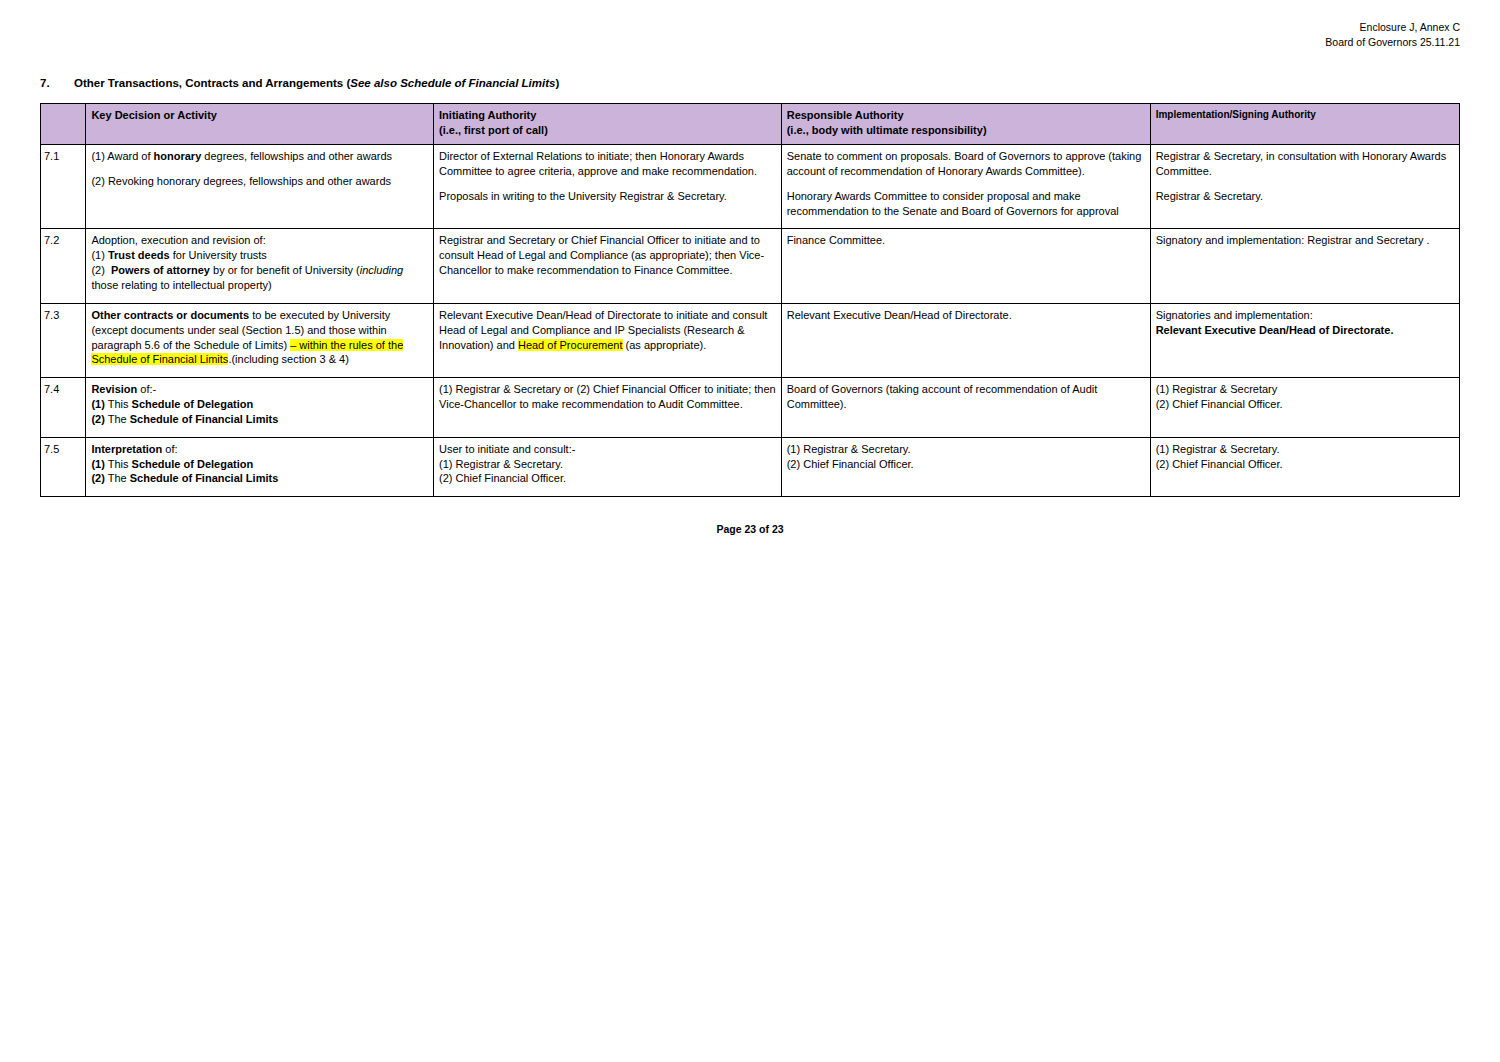Enclosure J, Annex C
Board of Governors 25.11.21
7. Other Transactions, Contracts and Arrangements (See also Schedule of Financial Limits)
| | Key Decision or Activity | Initiating Authority (i.e., first port of call) | Responsible Authority (i.e., body with ultimate responsibility) | Implementation/Signing Authority |
| --- | --- | --- | --- | --- |
| 7.1 | (1) Award of honorary degrees, fellowships and other awards (2) Revoking honorary degrees, fellowships and other awards | Director of External Relations to initiate; then Honorary Awards Committee to agree criteria, approve and make recommendation. Proposals in writing to the University Registrar & Secretary. | Senate to comment on proposals. Board of Governors to approve (taking account of recommendation of Honorary Awards Committee). Honorary Awards Committee to consider proposal and make recommendation to the Senate and Board of Governors for approval | Registrar & Secretary, in consultation with Honorary Awards Committee. Registrar & Secretary. |
| 7.2 | Adoption, execution and revision of: (1) Trust deeds for University trusts (2) Powers of attorney by or for benefit of University ( including those relating to intellectual property) | Registrar and Secretary or Chief Financial Officer to initiate and to consult Head of Legal and Compliance (as appropriate); then Vice-Chancellor to make recommendation to Finance Committee. | Finance Committee. | Signatory and implementation: Registrar and Secretary . |
| 7.3 | Other contracts or documents to be executed by University (except documents under seal (Section 1.5) and those within paragraph 5.6 of the Schedule of Limits) – within the rules of the Schedule of Financial Limits .(including section 3 & 4) | Relevant Executive Dean/Head of Directorate to initiate and consult Head of Legal and Compliance and IP Specialists (Research & Innovation) and Head of Procurement (as appropriate). | Relevant Executive Dean/Head of Directorate. | Signatories and implementation: Relevant Executive Dean/Head of Directorate. |
| 7.4 | Revision of:- (1) This Schedule of Delegation (2) The Schedule of Financial Limits | (1) Registrar & Secretary or (2) Chief Financial Officer to initiate; then Vice-Chancellor to make recommendation to Audit Committee. | Board of Governors (taking account of recommendation of Audit Committee). | (1) Registrar & Secretary (2) Chief Financial Officer. |
| 7.5 | Interpretation of: (1) This Schedule of Delegation (2) The Schedule of Financial Limits | User to initiate and consult:- (1) Registrar & Secretary. (2) Chief Financial Officer. | (1) Registrar & Secretary. (2) Chief Financial Officer. | (1) Registrar & Secretary. (2) Chief Financial Officer. |
Page 23 of 23